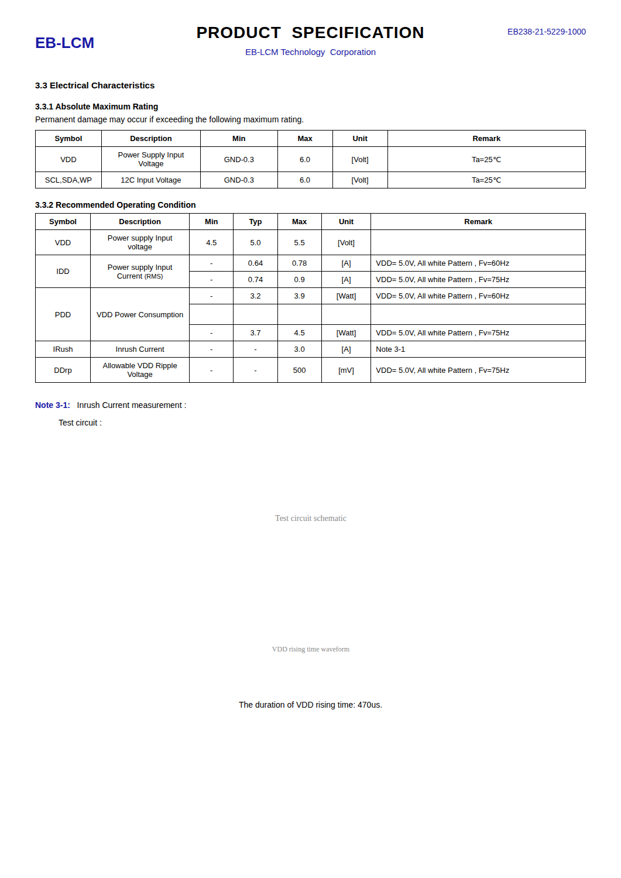EB-LCM
EB238-21-5229-1000
PRODUCT SPECIFICATION
EB-LCM Technology Corporation
3.3 Electrical Characteristics
3.3.1 Absolute Maximum Rating
Permanent damage may occur if exceeding the following maximum rating.
| Symbol | Description | Min | Max | Unit | Remark |
| --- | --- | --- | --- | --- | --- |
| VDD | Power Supply Input Voltage | GND-0.3 | 6.0 | [Volt] | Ta=25℃ |
| SCL,SDA,WP | 12C Input Voltage | GND-0.3 | 6.0 | [Volt] | Ta=25℃ |
3.3.2 Recommended Operating Condition
| Symbol | Description | Min | Typ | Max | Unit | Remark |
| --- | --- | --- | --- | --- | --- | --- |
| VDD | Power supply Input voltage | 4.5 | 5.0 | 5.5 | [Volt] | |
| IDD | Power supply Input Current (RMS) | - | 0.64 | 0.78 | [A] | VDD= 5.0V, All white Pattern , Fv=60Hz |
| - | 0.74 | 0.9 | [A] | VDD= 5.0V, All white Pattern , Fv=75Hz |
| PDD | VDD Power Consumption | - | 3.2 | 3.9 | [Watt] | VDD= 5.0V, All white Pattern , Fv=60Hz |
| - | 3.7 | 4.5 | [Watt] | VDD= 5.0V, All white Pattern , Fv=75Hz |
| IRush | Inrush Current | - | - | 3.0 | [A] | Note 3-1 |
| DDrp | Allowable VDD Ripple Voltage | - | - | 500 | [mV] | VDD= 5.0V, All white Pattern , Fv=75Hz |
Note 3-1: Inrush Current measurement :
Test circuit :
The duration of VDD rising time: 470us.